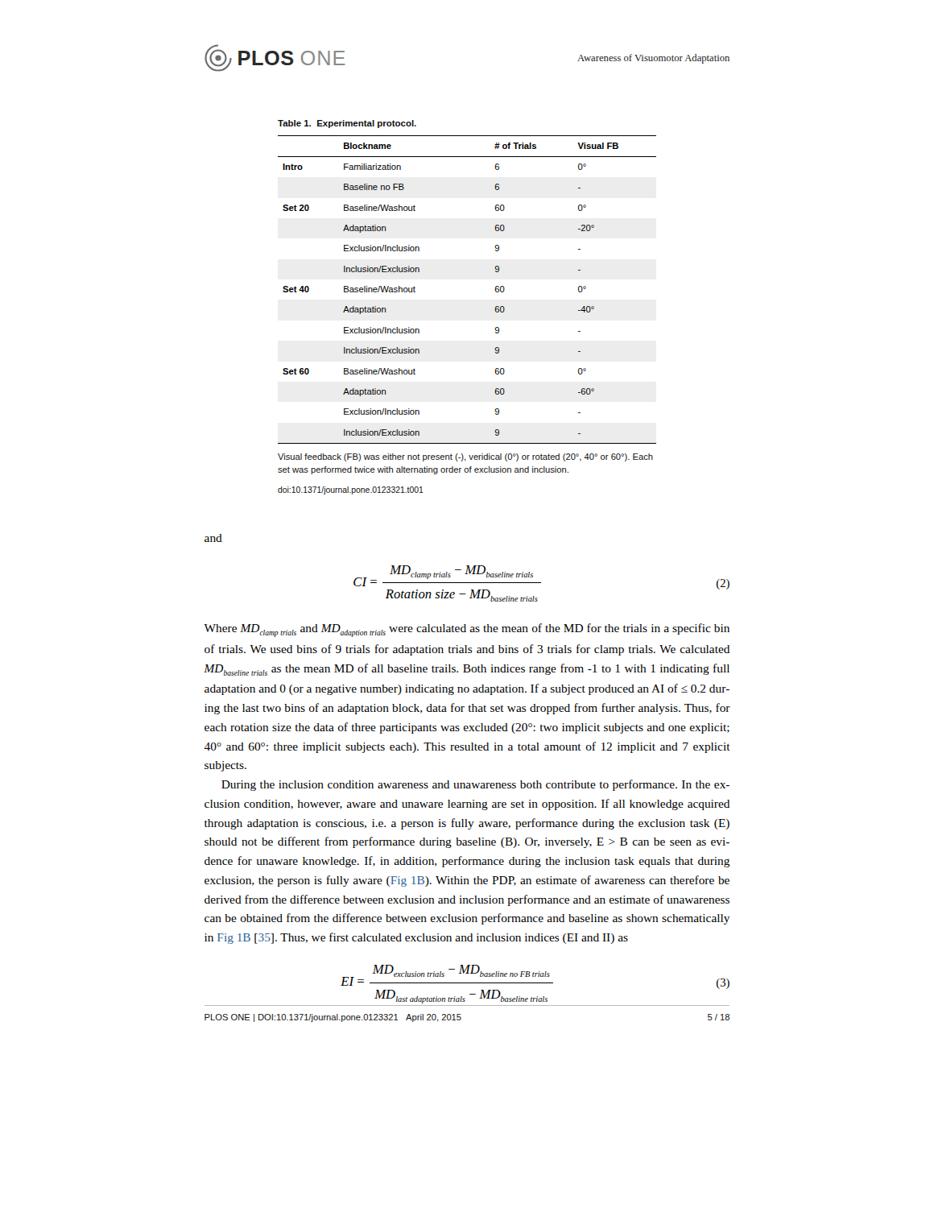PLOS ONE
Awareness of Visuomotor Adaptation
Table 1. Experimental protocol.
| | Blockname | # of Trials | Visual FB |
| --- | --- | --- | --- |
| Intro | Familiarization | 6 | 0° |
| | Baseline no FB | 6 | - |
| Set 20 | Baseline/Washout | 60 | 0° |
| | Adaptation | 60 | -20° |
| | Exclusion/Inclusion | 9 | - |
| | Inclusion/Exclusion | 9 | - |
| Set 40 | Baseline/Washout | 60 | 0° |
| | Adaptation | 60 | -40° |
| | Exclusion/Inclusion | 9 | - |
| | Inclusion/Exclusion | 9 | - |
| Set 60 | Baseline/Washout | 60 | 0° |
| | Adaptation | 60 | -60° |
| | Exclusion/Inclusion | 9 | - |
| | Inclusion/Exclusion | 9 | - |
Visual feedback (FB) was either not present (-), veridical (0°) or rotated (20°, 40° or 60°). Each set was performed twice with alternating order of exclusion and inclusion.
doi:10.1371/journal.pone.0123321.t001
and
CI = MDclamp trials − MDbaseline trials Rotation size − MDbaseline trials
(2)
Where MDclamp trials and MDadaption trials were calculated as the mean of the MD for the trials in a specific bin of trials. We used bins of 9 trials for adaptation trials and bins of 3 trials for clamp trials. We calculated MDbaseline trials as the mean MD of all baseline trails. Both indices range from -1 to 1 with 1 indicating full adaptation and 0 (or a negative number) indicating no adaptation. If a subject produced an AI of ≤ 0.2 during the last two bins of an adaptation block, data for that set was dropped from further analysis. Thus, for each rotation size the data of three participants was excluded (20°: two implicit subjects and one explicit; 40° and 60°: three implicit subjects each). This resulted in a total amount of 12 implicit and 7 explicit subjects.
During the inclusion condition awareness and unawareness both contribute to performance. In the exclusion condition, however, aware and unaware learning are set in opposition. If all knowledge acquired through adaptation is conscious, i.e. a person is fully aware, performance during the exclusion task (E) should not be different from performance during baseline (B). Or, inversely, E > B can be seen as evidence for unaware knowledge. If, in addition, performance during the inclusion task equals that during exclusion, the person is fully aware (Fig 1B). Within the PDP, an estimate of awareness can therefore be derived from the difference between exclusion and inclusion performance and an estimate of unawareness can be obtained from the difference between exclusion performance and baseline as shown schematically in Fig 1B [35]. Thus, we first calculated exclusion and inclusion indices (EI and II) as
EI = MDexclusion trials − MDbaseline no FB trials MDlast adaptation trials − MDbaseline trials
(3)
PLOS ONE | DOI:10.1371/journal.pone.0123321 April 20, 2015
5 / 18